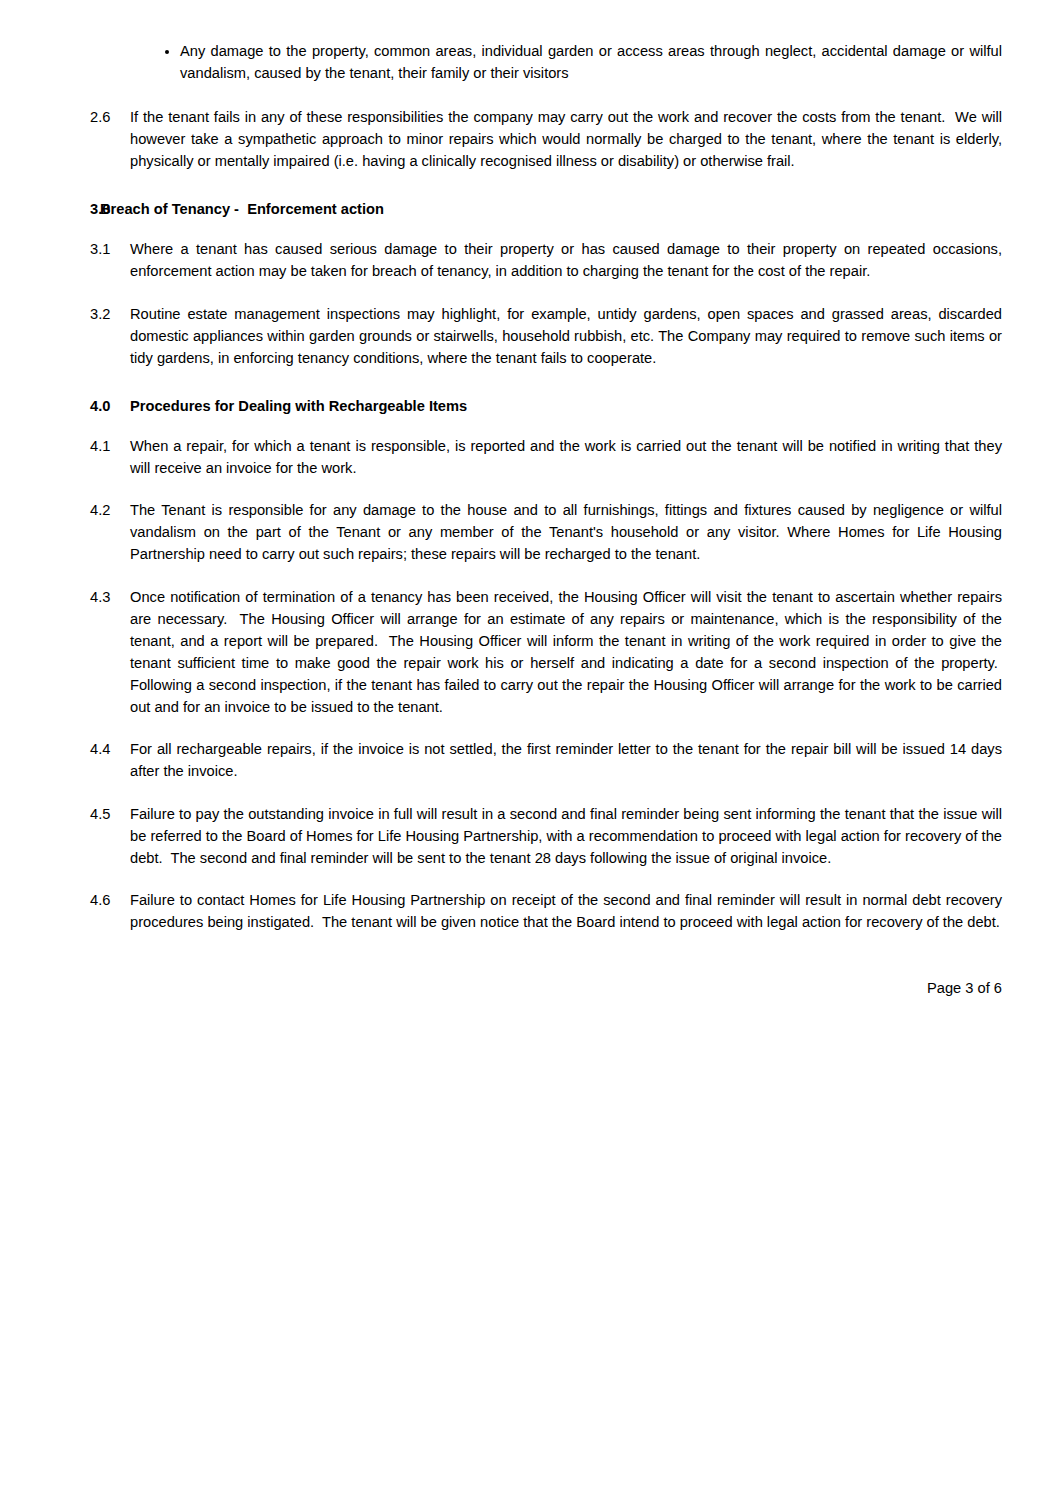Any damage to the property, common areas, individual garden or access areas through neglect, accidental damage or wilful vandalism, caused by the tenant, their family or their visitors
2.6
If the tenant fails in any of these responsibilities the company may carry out the work and recover the costs from the tenant. We will however take a sympathetic approach to minor repairs which would normally be charged to the tenant, where the tenant is elderly, physically or mentally impaired (i.e. having a clinically recognised illness or disability) or otherwise frail.
3.0 Breach of Tenancy - Enforcement action
3.1
Where a tenant has caused serious damage to their property or has caused damage to their property on repeated occasions, enforcement action may be taken for breach of tenancy, in addition to charging the tenant for the cost of the repair.
3.2
Routine estate management inspections may highlight, for example, untidy gardens, open spaces and grassed areas, discarded domestic appliances within garden grounds or stairwells, household rubbish, etc. The Company may required to remove such items or tidy gardens, in enforcing tenancy conditions, where the tenant fails to cooperate.
4.0 Procedures for Dealing with Rechargeable Items
4.1
When a repair, for which a tenant is responsible, is reported and the work is carried out the tenant will be notified in writing that they will receive an invoice for the work.
4.2
The Tenant is responsible for any damage to the house and to all furnishings, fittings and fixtures caused by negligence or wilful vandalism on the part of the Tenant or any member of the Tenant's household or any visitor. Where Homes for Life Housing Partnership need to carry out such repairs; these repairs will be recharged to the tenant.
4.3
Once notification of termination of a tenancy has been received, the Housing Officer will visit the tenant to ascertain whether repairs are necessary. The Housing Officer will arrange for an estimate of any repairs or maintenance, which is the responsibility of the tenant, and a report will be prepared. The Housing Officer will inform the tenant in writing of the work required in order to give the tenant sufficient time to make good the repair work his or herself and indicating a date for a second inspection of the property. Following a second inspection, if the tenant has failed to carry out the repair the Housing Officer will arrange for the work to be carried out and for an invoice to be issued to the tenant.
4.4
For all rechargeable repairs, if the invoice is not settled, the first reminder letter to the tenant for the repair bill will be issued 14 days after the invoice.
4.5
Failure to pay the outstanding invoice in full will result in a second and final reminder being sent informing the tenant that the issue will be referred to the Board of Homes for Life Housing Partnership, with a recommendation to proceed with legal action for recovery of the debt. The second and final reminder will be sent to the tenant 28 days following the issue of original invoice.
4.6
Failure to contact Homes for Life Housing Partnership on receipt of the second and final reminder will result in normal debt recovery procedures being instigated. The tenant will be given notice that the Board intend to proceed with legal action for recovery of the debt.
Page 3 of 6